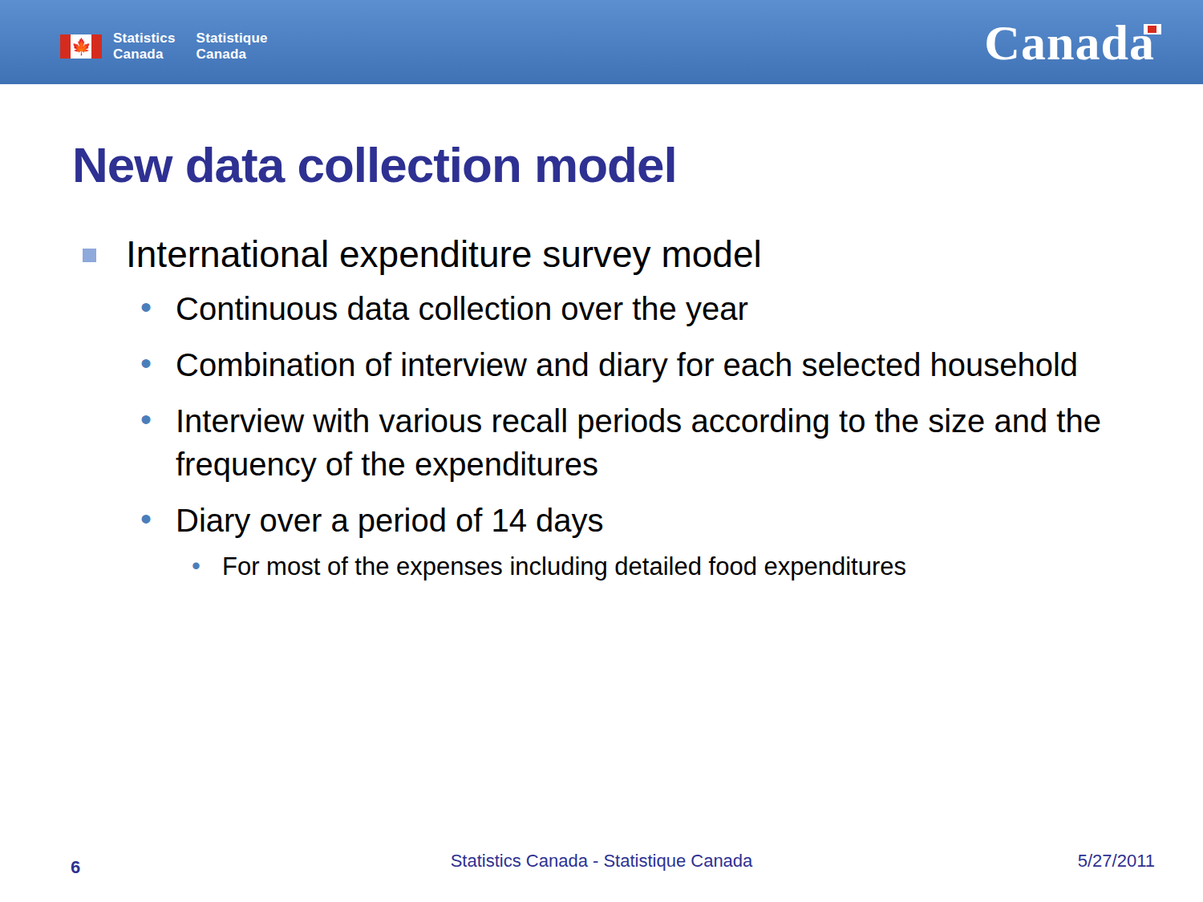🍁 Statistics
Canada Statistique
Canada
Canada
New data collection model
International expenditure survey model
Continuous data collection over the year
Combination of interview and diary for each selected household
Interview with various recall periods according to the size and the frequency of the expenditures
Diary over a period of 14 days
For most of the expenses including detailed food expenditures
6
Statistics Canada - Statistique Canada
5/27/2011